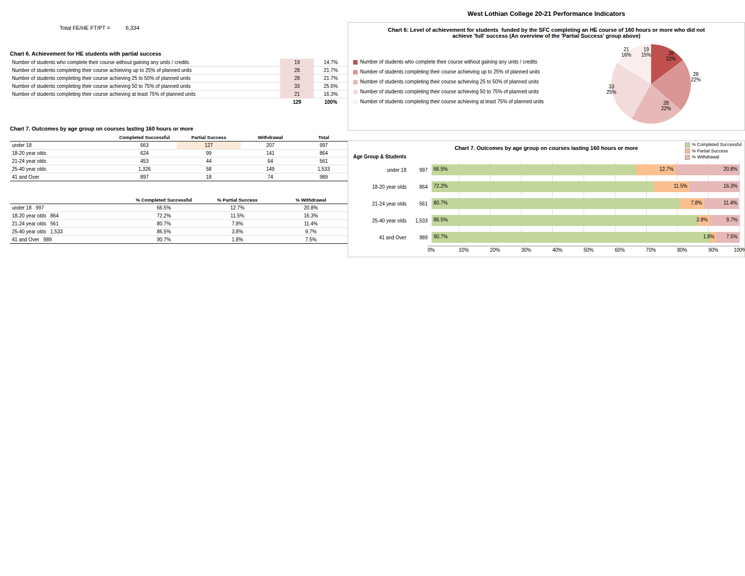Total FE/HE FT/PT = 6,334
Chart 6. Achievement for HE students with partial success
| Number of students who complete their course without gaining any units / credits | 19 | 14.7% |
| Number of students completing their course achieiving up to 25% of planned units | 28 | 21.7% |
| Number of students completing their course achieving 25 to 50% of planned units | 28 | 21.7% |
| Number of students completing their course achieving 50 to 75% of planned units | 33 | 25.6% |
| Number of students completing their course achieving at least 75% of planned units | 21 | 16.3% |
| | 129 | 100% |
Chart 7. Outcomes by age group on courses lasting 160 hours or more
| | Completed Successful | Partial Success | Withdrawal | Total |
| --- | --- | --- | --- | --- |
| under 18 | 663 | 127 | 207 | 997 |
| 18-20 year olds | 624 | 99 | 141 | 864 |
| 21-24 year olds | 453 | 44 | 64 | 561 |
| 25-40 year olds | 1,326 | 58 | 149 | 1,533 |
| 41 and Over | 897 | 18 | 74 | 989 |
| | % Completed Successful | % Partial Success | % Withdrawal |
| --- | --- | --- | --- |
| under 18 997 | 66.5% | 12.7% | 20.8% |
| 18-20 year olds 864 | 72.2% | 11.5% | 16.3% |
| 21-24 year olds 561 | 80.7% | 7.8% | 11.4% |
| 25-40 year olds 1,533 | 86.5% | 3.8% | 9.7% |
| 41 and Over 989 | 90.7% | 1.8% | 7.5% |
West Lothian College 20-21 Performance Indicators
Chart 6: Level of achievement for students funded by the SFC completing an HE course of 160 hours or more who did not
achieve 'full' success (An overview of the 'Partial Success' group above)
Number of students who complete their course without gaining any units / credits
Number of students completing their course achieiving up to 25% of planned units
Number of students completing their course achieving 25 to 50% of planned units
Number of students completing their course achieving 50 to 75% of planned units
Number of students completing their course achieving at least 75% of planned units
19
15%
28
22%
28
22%
28
22%
33
25%
21
16%
Chart 7. Outcomes by age group on courses lasting 160 hours or more
% Completed Successful
% Partial Success
% Withdrawal
Age Group & Students
under 18 997
66.5%
12.7%
20.8%
18-20 year olds 864
72.2%
11.5%
16.3%
21-24 year olds 561
80.7%
7.8%
11.4%
25-40 year olds 1,533
86.5%
3.8%
9.7%
41 and Over 989
90.7%
1.8%
7.5%
0% 10% 20% 30% 40% 50% 60% 70% 80% 90% 100%